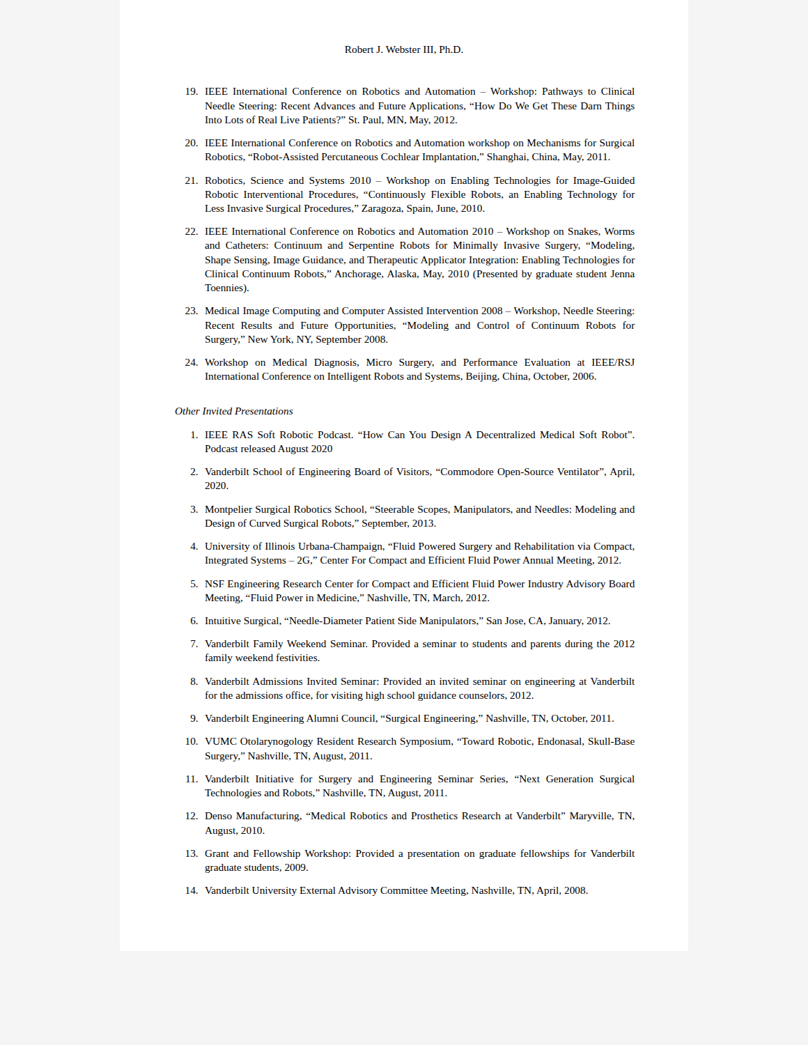Robert J. Webster III, Ph.D.
IEEE International Conference on Robotics and Automation – Workshop: Pathways to Clinical Needle Steering: Recent Advances and Future Applications, “How Do We Get These Darn Things Into Lots of Real Live Patients?” St. Paul, MN, May, 2012.
IEEE International Conference on Robotics and Automation workshop on Mechanisms for Surgical Robotics, “Robot-Assisted Percutaneous Cochlear Implantation,” Shanghai, China, May, 2011.
Robotics, Science and Systems 2010 – Workshop on Enabling Technologies for Image-Guided Robotic Interventional Procedures, “Continuously Flexible Robots, an Enabling Technology for Less Invasive Surgical Procedures,” Zaragoza, Spain, June, 2010.
IEEE International Conference on Robotics and Automation 2010 – Workshop on Snakes, Worms and Catheters: Continuum and Serpentine Robots for Minimally Invasive Surgery, “Modeling, Shape Sensing, Image Guidance, and Therapeutic Applicator Integration: Enabling Technologies for Clinical Continuum Robots,” Anchorage, Alaska, May, 2010 (Presented by graduate student Jenna Toennies).
Medical Image Computing and Computer Assisted Intervention 2008 – Workshop, Needle Steering: Recent Results and Future Opportunities, “Modeling and Control of Continuum Robots for Surgery,” New York, NY, September 2008.
Workshop on Medical Diagnosis, Micro Surgery, and Performance Evaluation at IEEE/RSJ International Conference on Intelligent Robots and Systems, Beijing, China, October, 2006.
Other Invited Presentations
IEEE RAS Soft Robotic Podcast. “How Can You Design A Decentralized Medical Soft Robot”. Podcast released August 2020
Vanderbilt School of Engineering Board of Visitors, “Commodore Open-Source Ventilator”, April, 2020.
Montpelier Surgical Robotics School, “Steerable Scopes, Manipulators, and Needles: Modeling and Design of Curved Surgical Robots,” September, 2013.
University of Illinois Urbana-Champaign, “Fluid Powered Surgery and Rehabilitation via Compact, Integrated Systems – 2G,” Center For Compact and Efficient Fluid Power Annual Meeting, 2012.
NSF Engineering Research Center for Compact and Efficient Fluid Power Industry Advisory Board Meeting, “Fluid Power in Medicine,” Nashville, TN, March, 2012.
Intuitive Surgical, “Needle-Diameter Patient Side Manipulators,” San Jose, CA, January, 2012.
Vanderbilt Family Weekend Seminar. Provided a seminar to students and parents during the 2012 family weekend festivities.
Vanderbilt Admissions Invited Seminar: Provided an invited seminar on engineering at Vanderbilt for the admissions office, for visiting high school guidance counselors, 2012.
Vanderbilt Engineering Alumni Council, “Surgical Engineering,” Nashville, TN, October, 2011.
VUMC Otolarynogology Resident Research Symposium, “Toward Robotic, Endonasal, Skull-Base Surgery,” Nashville, TN, August, 2011.
Vanderbilt Initiative for Surgery and Engineering Seminar Series, “Next Generation Surgical Technologies and Robots,” Nashville, TN, August, 2011.
Denso Manufacturing, “Medical Robotics and Prosthetics Research at Vanderbilt” Maryville, TN, August, 2010.
Grant and Fellowship Workshop: Provided a presentation on graduate fellowships for Vanderbilt graduate students, 2009.
Vanderbilt University External Advisory Committee Meeting, Nashville, TN, April, 2008.